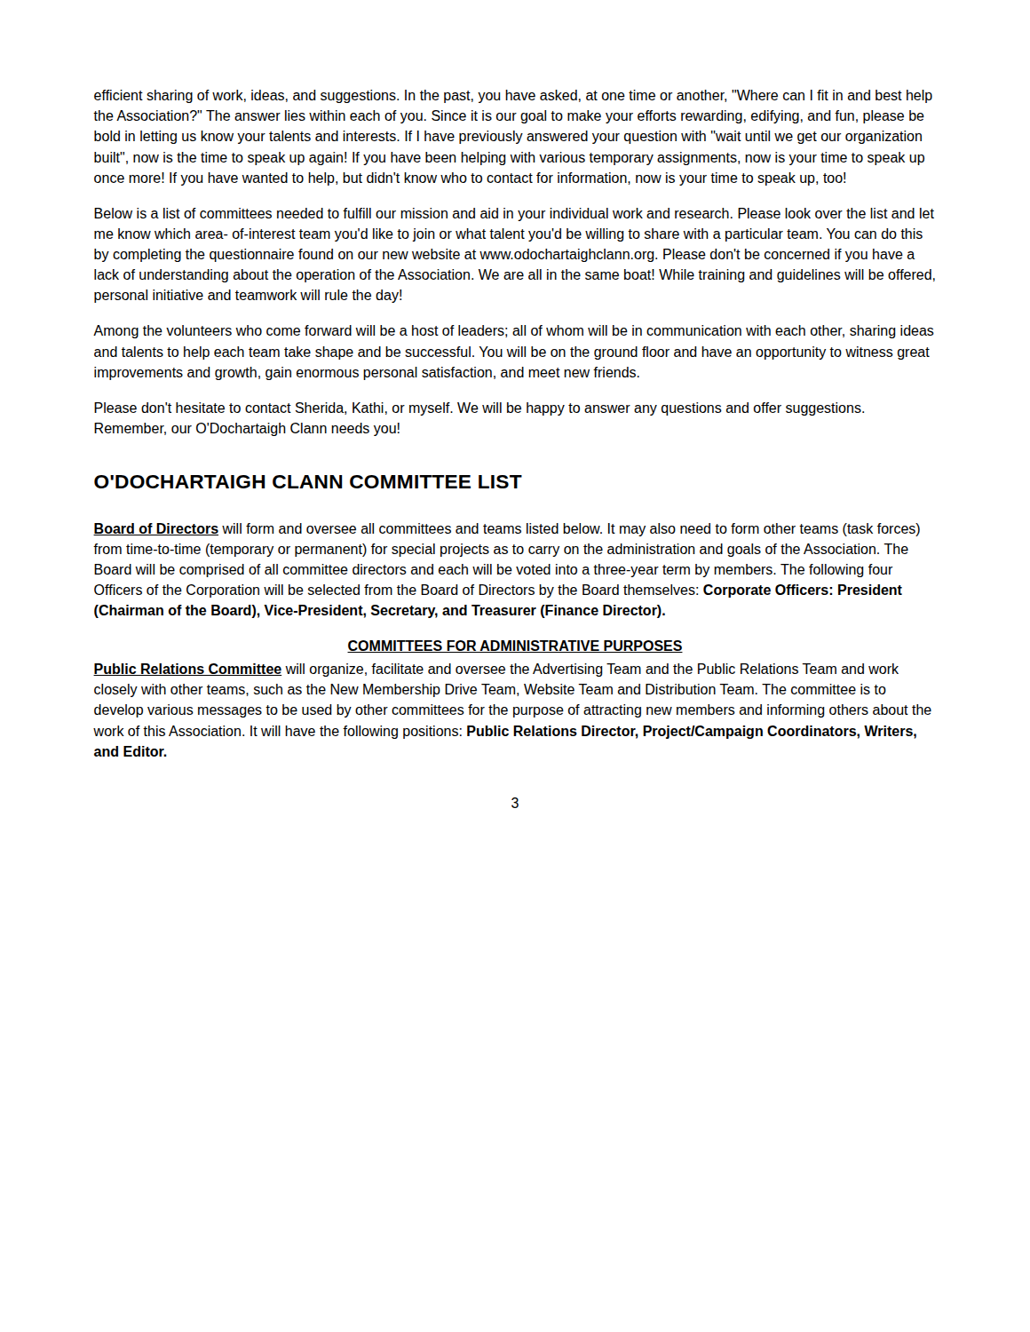efficient sharing of work, ideas, and suggestions. In the past, you have asked, at one time or another, "Where can I fit in and best help the Association?" The answer lies within each of you. Since it is our goal to make your efforts rewarding, edifying, and fun, please be bold in letting us know your talents and interests. If I have previously answered your question with "wait until we get our organization built", now is the time to speak up again! If you have been helping with various temporary assignments, now is your time to speak up once more! If you have wanted to help, but didn't know who to contact for information, now is your time to speak up, too!
Below is a list of committees needed to fulfill our mission and aid in your individual work and research. Please look over the list and let me know which area- of-interest team you'd like to join or what talent you'd be willing to share with a particular team. You can do this by completing the questionnaire found on our new website at www.odochartaighclann.org. Please don't be concerned if you have a lack of understanding about the operation of the Association. We are all in the same boat! While training and guidelines will be offered, personal initiative and teamwork will rule the day!
Among the volunteers who come forward will be a host of leaders; all of whom will be in communication with each other, sharing ideas and talents to help each team take shape and be successful. You will be on the ground floor and have an opportunity to witness great improvements and growth, gain enormous personal satisfaction, and meet new friends.
Please don't hesitate to contact Sherida, Kathi, or myself. We will be happy to answer any questions and offer suggestions. Remember, our O'Dochartaigh Clann needs you!
O'DOCHARTAIGH CLANN COMMITTEE LIST
Board of Directors will form and oversee all committees and teams listed below. It may also need to form other teams (task forces) from time-to-time (temporary or permanent) for special projects as to carry on the administration and goals of the Association. The Board will be comprised of all committee directors and each will be voted into a three-year term by members. The following four Officers of the Corporation will be selected from the Board of Directors by the Board themselves: Corporate Officers: President (Chairman of the Board), Vice-President, Secretary, and Treasurer (Finance Director).
COMMITTEES FOR ADMINISTRATIVE PURPOSES
Public Relations Committee will organize, facilitate and oversee the Advertising Team and the Public Relations Team and work closely with other teams, such as the New Membership Drive Team, Website Team and Distribution Team. The committee is to develop various messages to be used by other committees for the purpose of attracting new members and informing others about the work of this Association. It will have the following positions: Public Relations Director, Project/Campaign Coordinators, Writers, and Editor.
3